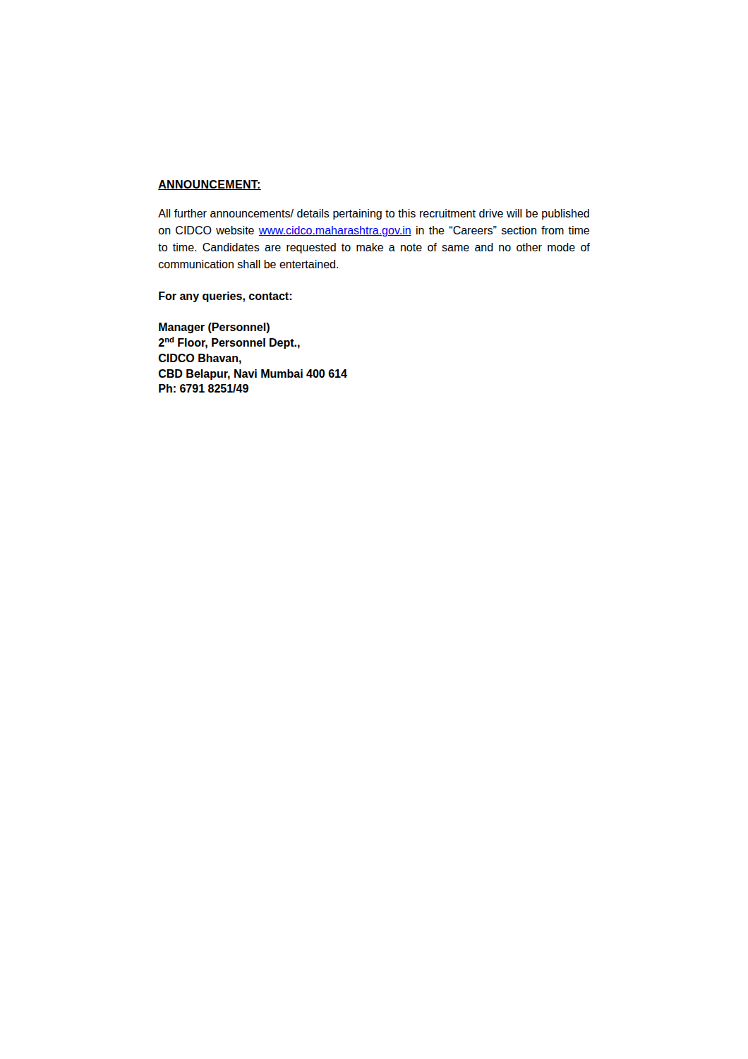ANNOUNCEMENT:
All further announcements/ details pertaining to this recruitment drive will be published on CIDCO website www.cidco.maharashtra.gov.in in the “Careers” section from time to time. Candidates are requested to make a note of same and no other mode of communication shall be entertained.
For any queries, contact:
Manager (Personnel)
2nd Floor, Personnel Dept.,
CIDCO Bhavan,
CBD Belapur, Navi Mumbai 400 614
Ph: 6791 8251/49